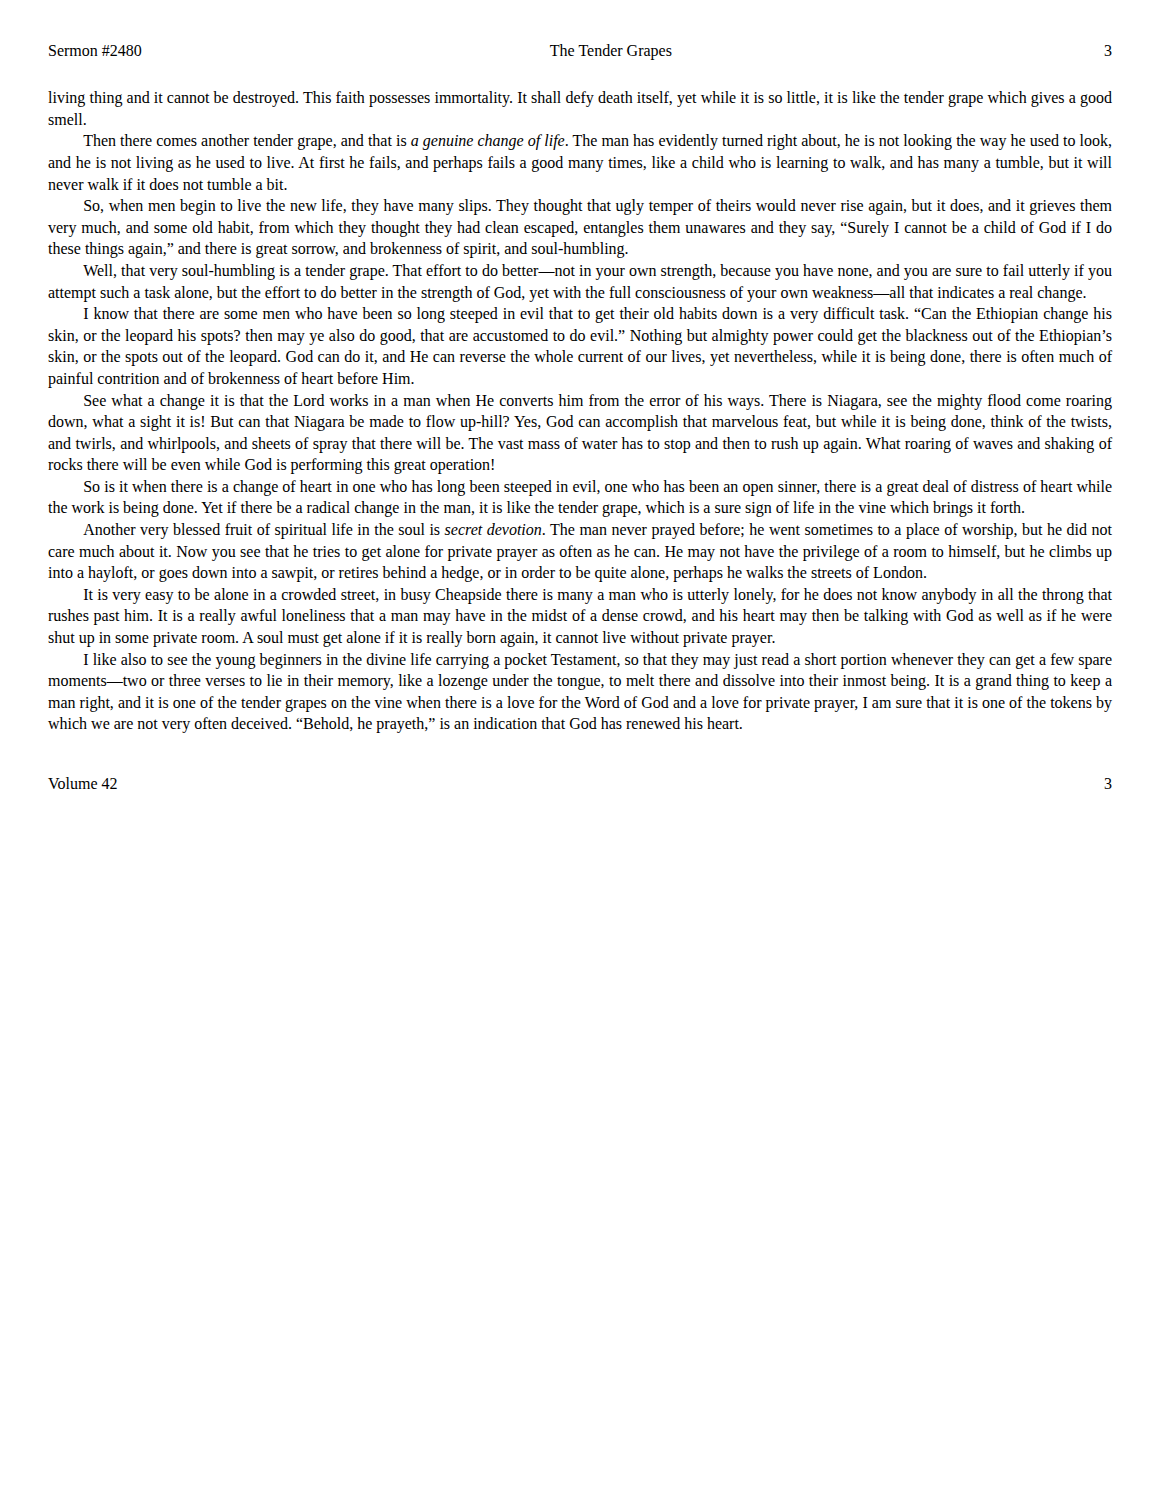Sermon #2480 The Tender Grapes 3
living thing and it cannot be destroyed. This faith possesses immortality. It shall defy death itself, yet while it is so little, it is like the tender grape which gives a good smell.
Then there comes another tender grape, and that is a genuine change of life. The man has evidently turned right about, he is not looking the way he used to look, and he is not living as he used to live. At first he fails, and perhaps fails a good many times, like a child who is learning to walk, and has many a tumble, but it will never walk if it does not tumble a bit.
So, when men begin to live the new life, they have many slips. They thought that ugly temper of theirs would never rise again, but it does, and it grieves them very much, and some old habit, from which they thought they had clean escaped, entangles them unawares and they say, “Surely I cannot be a child of God if I do these things again,” and there is great sorrow, and brokenness of spirit, and soul-humbling.
Well, that very soul-humbling is a tender grape. That effort to do better—not in your own strength, because you have none, and you are sure to fail utterly if you attempt such a task alone, but the effort to do better in the strength of God, yet with the full consciousness of your own weakness—all that indicates a real change.
I know that there are some men who have been so long steeped in evil that to get their old habits down is a very difficult task. “Can the Ethiopian change his skin, or the leopard his spots? then may ye also do good, that are accustomed to do evil.” Nothing but almighty power could get the blackness out of the Ethiopian’s skin, or the spots out of the leopard. God can do it, and He can reverse the whole current of our lives, yet nevertheless, while it is being done, there is often much of painful contrition and of brokenness of heart before Him.
See what a change it is that the Lord works in a man when He converts him from the error of his ways. There is Niagara, see the mighty flood come roaring down, what a sight it is! But can that Niagara be made to flow up-hill? Yes, God can accomplish that marvelous feat, but while it is being done, think of the twists, and twirls, and whirlpools, and sheets of spray that there will be. The vast mass of water has to stop and then to rush up again. What roaring of waves and shaking of rocks there will be even while God is performing this great operation!
So is it when there is a change of heart in one who has long been steeped in evil, one who has been an open sinner, there is a great deal of distress of heart while the work is being done. Yet if there be a radical change in the man, it is like the tender grape, which is a sure sign of life in the vine which brings it forth.
Another very blessed fruit of spiritual life in the soul is secret devotion. The man never prayed before; he went sometimes to a place of worship, but he did not care much about it. Now you see that he tries to get alone for private prayer as often as he can. He may not have the privilege of a room to himself, but he climbs up into a hayloft, or goes down into a sawpit, or retires behind a hedge, or in order to be quite alone, perhaps he walks the streets of London.
It is very easy to be alone in a crowded street, in busy Cheapside there is many a man who is utterly lonely, for he does not know anybody in all the throng that rushes past him. It is a really awful loneliness that a man may have in the midst of a dense crowd, and his heart may then be talking with God as well as if he were shut up in some private room. A soul must get alone if it is really born again, it cannot live without private prayer.
I like also to see the young beginners in the divine life carrying a pocket Testament, so that they may just read a short portion whenever they can get a few spare moments—two or three verses to lie in their memory, like a lozenge under the tongue, to melt there and dissolve into their inmost being. It is a grand thing to keep a man right, and it is one of the tender grapes on the vine when there is a love for the Word of God and a love for private prayer, I am sure that it is one of the tokens by which we are not very often deceived. “Behold, he prayeth,” is an indication that God has renewed his heart.
Volume 42 3